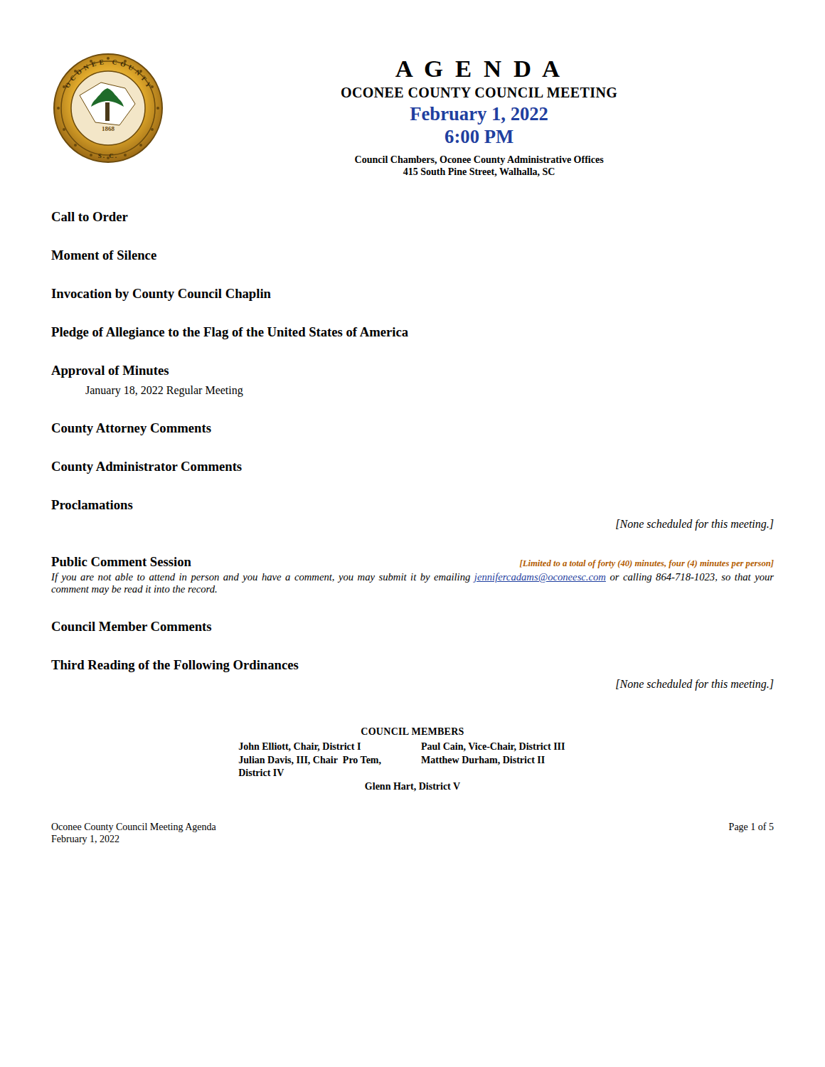1868 O C O N E E C O U N T Y S. C.
A G E N D A
OCONEE COUNTY COUNCIL MEETING
February 1, 2022
6:00 PM
Council Chambers, Oconee County Administrative Offices
415 South Pine Street, Walhalla, SC
Call to Order
Moment of Silence
Invocation by County Council Chaplin
Pledge of Allegiance to the Flag of the United States of America
Approval of Minutes
January 18, 2022 Regular Meeting
County Attorney Comments
County Administrator Comments
Proclamations
[None scheduled for this meeting.]
Public Comment Session
[Limited to a total of forty (40) minutes, four (4) minutes per person]
If you are not able to attend in person and you have a comment, you may submit it by emailing jennifercadams@oconeesc.com or calling 864-718-1023, so that your comment may be read it into the record.
Council Member Comments
Third Reading of the Following Ordinances
[None scheduled for this meeting.]
COUNCIL MEMBERS
John Elliott, Chair, District I
Paul Cain, Vice-Chair, District III
Julian Davis, III, Chair Pro Tem, District IV
Matthew Durham, District II
Glenn Hart, District V
Oconee County Council Meeting Agenda
February 1, 2022
Page 1 of 5